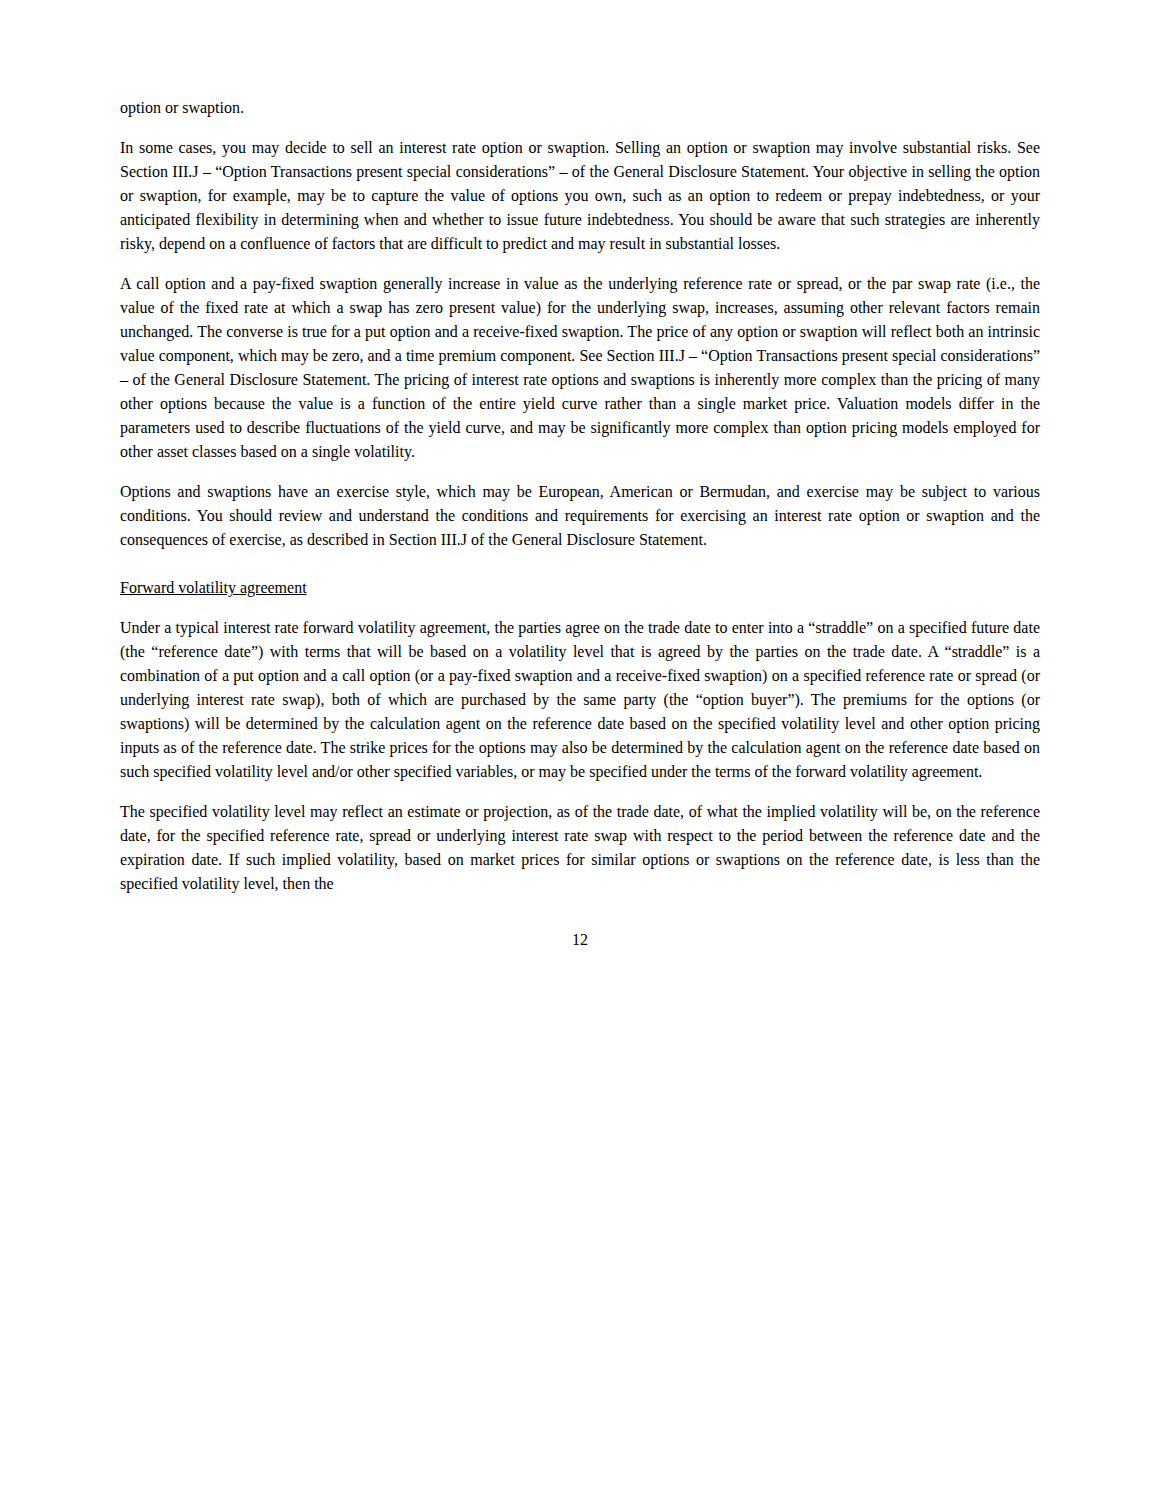option or swaption.
In some cases, you may decide to sell an interest rate option or swaption. Selling an option or swaption may involve substantial risks. See Section III.J – “Option Transactions present special considerations” – of the General Disclosure Statement. Your objective in selling the option or swaption, for example, may be to capture the value of options you own, such as an option to redeem or prepay indebtedness, or your anticipated flexibility in determining when and whether to issue future indebtedness. You should be aware that such strategies are inherently risky, depend on a confluence of factors that are difficult to predict and may result in substantial losses.
A call option and a pay-fixed swaption generally increase in value as the underlying reference rate or spread, or the par swap rate (i.e., the value of the fixed rate at which a swap has zero present value) for the underlying swap, increases, assuming other relevant factors remain unchanged. The converse is true for a put option and a receive-fixed swaption. The price of any option or swaption will reflect both an intrinsic value component, which may be zero, and a time premium component. See Section III.J – “Option Transactions present special considerations” – of the General Disclosure Statement. The pricing of interest rate options and swaptions is inherently more complex than the pricing of many other options because the value is a function of the entire yield curve rather than a single market price. Valuation models differ in the parameters used to describe fluctuations of the yield curve, and may be significantly more complex than option pricing models employed for other asset classes based on a single volatility.
Options and swaptions have an exercise style, which may be European, American or Bermudan, and exercise may be subject to various conditions. You should review and understand the conditions and requirements for exercising an interest rate option or swaption and the consequences of exercise, as described in Section III.J of the General Disclosure Statement.
Forward volatility agreement
Under a typical interest rate forward volatility agreement, the parties agree on the trade date to enter into a “straddle” on a specified future date (the “reference date”) with terms that will be based on a volatility level that is agreed by the parties on the trade date. A “straddle” is a combination of a put option and a call option (or a pay-fixed swaption and a receive-fixed swaption) on a specified reference rate or spread (or underlying interest rate swap), both of which are purchased by the same party (the “option buyer”). The premiums for the options (or swaptions) will be determined by the calculation agent on the reference date based on the specified volatility level and other option pricing inputs as of the reference date. The strike prices for the options may also be determined by the calculation agent on the reference date based on such specified volatility level and/or other specified variables, or may be specified under the terms of the forward volatility agreement.
The specified volatility level may reflect an estimate or projection, as of the trade date, of what the implied volatility will be, on the reference date, for the specified reference rate, spread or underlying interest rate swap with respect to the period between the reference date and the expiration date. If such implied volatility, based on market prices for similar options or swaptions on the reference date, is less than the specified volatility level, then the
12